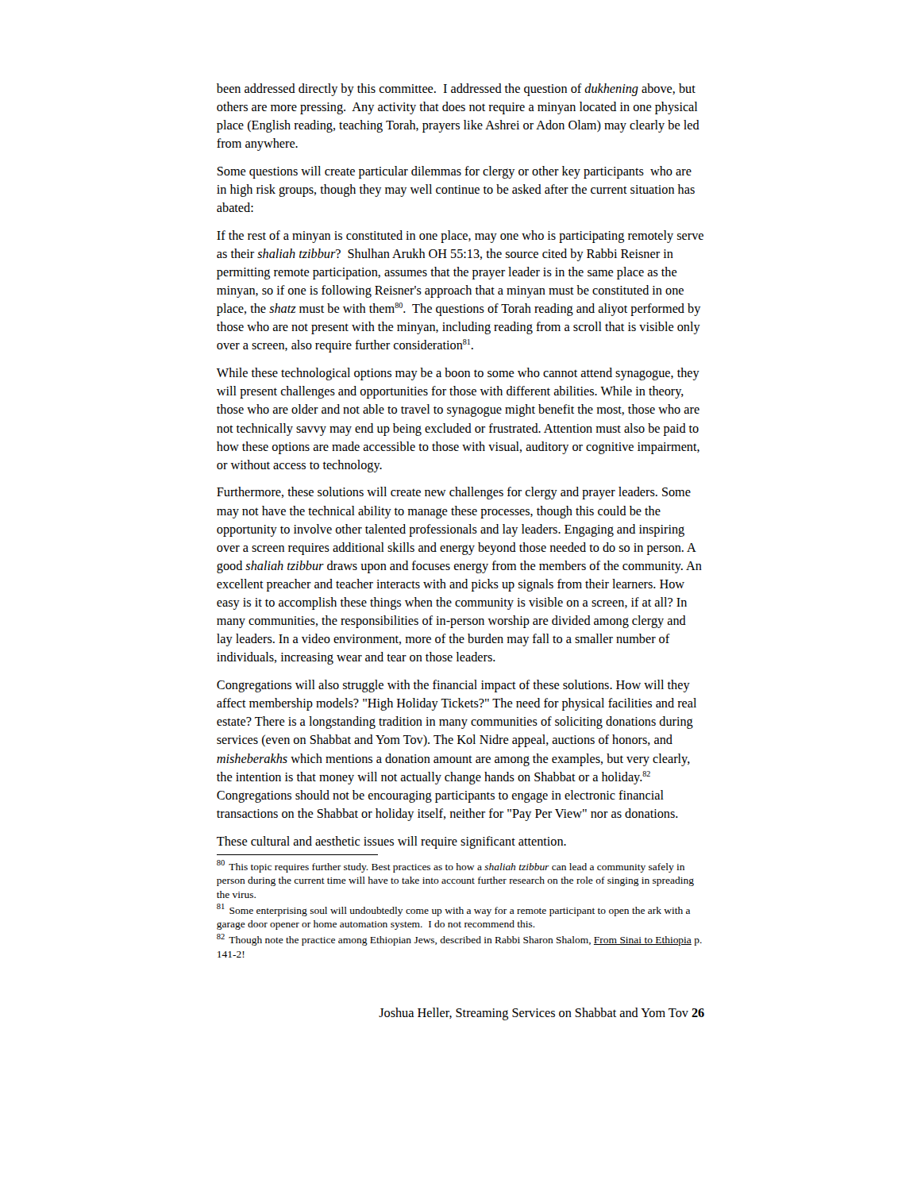been addressed directly by this committee. I addressed the question of dukhening above, but others are more pressing. Any activity that does not require a minyan located in one physical place (English reading, teaching Torah, prayers like Ashrei or Adon Olam) may clearly be led from anywhere.
Some questions will create particular dilemmas for clergy or other key participants who are in high risk groups, though they may well continue to be asked after the current situation has abated:
If the rest of a minyan is constituted in one place, may one who is participating remotely serve as their shaliah tzibbur? Shulhan Arukh OH 55:13, the source cited by Rabbi Reisner in permitting remote participation, assumes that the prayer leader is in the same place as the minyan, so if one is following Reisner's approach that a minyan must be constituted in one place, the shatz must be with them80. The questions of Torah reading and aliyot performed by those who are not present with the minyan, including reading from a scroll that is visible only over a screen, also require further consideration81.
While these technological options may be a boon to some who cannot attend synagogue, they will present challenges and opportunities for those with different abilities. While in theory, those who are older and not able to travel to synagogue might benefit the most, those who are not technically savvy may end up being excluded or frustrated. Attention must also be paid to how these options are made accessible to those with visual, auditory or cognitive impairment, or without access to technology.
Furthermore, these solutions will create new challenges for clergy and prayer leaders. Some may not have the technical ability to manage these processes, though this could be the opportunity to involve other talented professionals and lay leaders. Engaging and inspiring over a screen requires additional skills and energy beyond those needed to do so in person. A good shaliah tzibbur draws upon and focuses energy from the members of the community. An excellent preacher and teacher interacts with and picks up signals from their learners. How easy is it to accomplish these things when the community is visible on a screen, if at all? In many communities, the responsibilities of in-person worship are divided among clergy and lay leaders. In a video environment, more of the burden may fall to a smaller number of individuals, increasing wear and tear on those leaders.
Congregations will also struggle with the financial impact of these solutions. How will they affect membership models? "High Holiday Tickets?" The need for physical facilities and real estate? There is a longstanding tradition in many communities of soliciting donations during services (even on Shabbat and Yom Tov). The Kol Nidre appeal, auctions of honors, and misheberakhs which mentions a donation amount are among the examples, but very clearly, the intention is that money will not actually change hands on Shabbat or a holiday.82 Congregations should not be encouraging participants to engage in electronic financial transactions on the Shabbat or holiday itself, neither for "Pay Per View" nor as donations.
These cultural and aesthetic issues will require significant attention.
80 This topic requires further study. Best practices as to how a shaliah tzibbur can lead a community safely in person during the current time will have to take into account further research on the role of singing in spreading the virus.
81 Some enterprising soul will undoubtedly come up with a way for a remote participant to open the ark with a garage door opener or home automation system. I do not recommend this.
82 Though note the practice among Ethiopian Jews, described in Rabbi Sharon Shalom, From Sinai to Ethiopia p. 141-2!
Joshua Heller, Streaming Services on Shabbat and Yom Tov 26